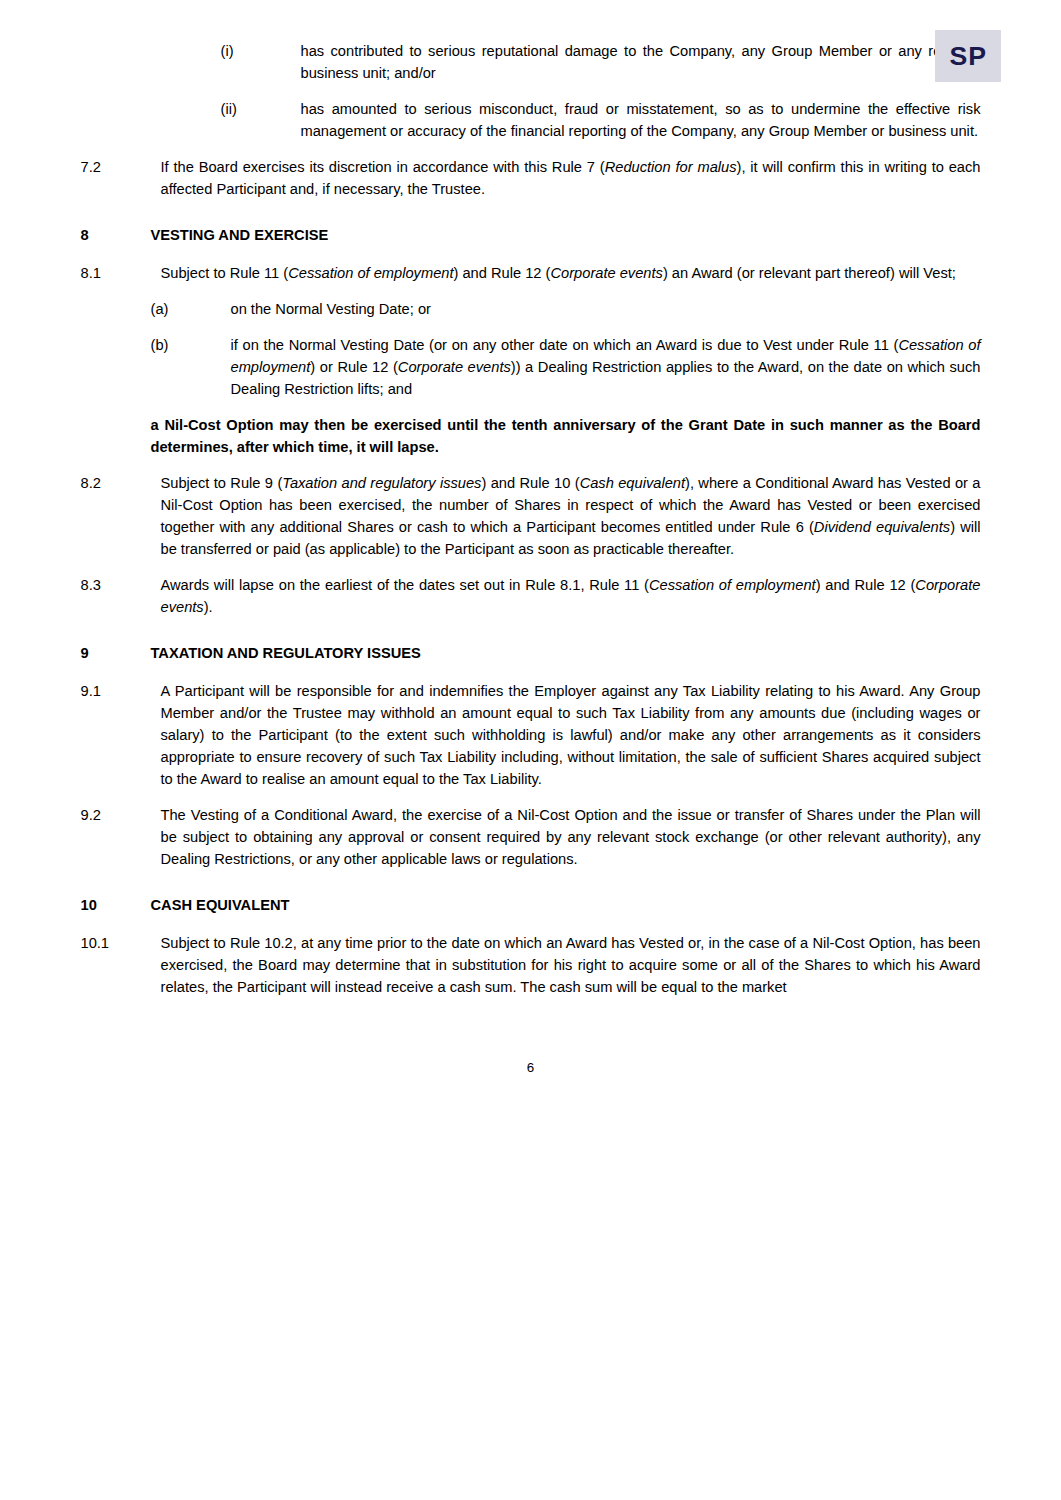SP
(i)
has contributed to serious reputational damage to the Company, any Group Member or any relevant business unit; and/or
(ii)
has amounted to serious misconduct, fraud or misstatement, so as to undermine the effective risk management or accuracy of the financial reporting of the Company, any Group Member or business unit.
7.2
If the Board exercises its discretion in accordance with this Rule 7 (Reduction for malus), it will confirm this in writing to each affected Participant and, if necessary, the Trustee.
8
VESTING AND EXERCISE
8.1
Subject to Rule 11 (Cessation of employment) and Rule 12 (Corporate events) an Award (or relevant part thereof) will Vest;
(a)
on the Normal Vesting Date; or
(b)
if on the Normal Vesting Date (or on any other date on which an Award is due to Vest under Rule 11 (Cessation of employment) or Rule 12 (Corporate events)) a Dealing Restriction applies to the Award, on the date on which such Dealing Restriction lifts; and
a Nil-Cost Option may then be exercised until the tenth anniversary of the Grant Date in such manner as the Board determines, after which time, it will lapse.
8.2
Subject to Rule 9 (Taxation and regulatory issues) and Rule 10 (Cash equivalent), where a Conditional Award has Vested or a Nil-Cost Option has been exercised, the number of Shares in respect of which the Award has Vested or been exercised together with any additional Shares or cash to which a Participant becomes entitled under Rule 6 (Dividend equivalents) will be transferred or paid (as applicable) to the Participant as soon as practicable thereafter.
8.3
Awards will lapse on the earliest of the dates set out in Rule 8.1, Rule 11 (Cessation of employment) and Rule 12 (Corporate events).
9
TAXATION AND REGULATORY ISSUES
9.1
A Participant will be responsible for and indemnifies the Employer against any Tax Liability relating to his Award. Any Group Member and/or the Trustee may withhold an amount equal to such Tax Liability from any amounts due (including wages or salary) to the Participant (to the extent such withholding is lawful) and/or make any other arrangements as it considers appropriate to ensure recovery of such Tax Liability including, without limitation, the sale of sufficient Shares acquired subject to the Award to realise an amount equal to the Tax Liability.
9.2
The Vesting of a Conditional Award, the exercise of a Nil-Cost Option and the issue or transfer of Shares under the Plan will be subject to obtaining any approval or consent required by any relevant stock exchange (or other relevant authority), any Dealing Restrictions, or any other applicable laws or regulations.
10
CASH EQUIVALENT
10.1
Subject to Rule 10.2, at any time prior to the date on which an Award has Vested or, in the case of a Nil-Cost Option, has been exercised, the Board may determine that in substitution for his right to acquire some or all of the Shares to which his Award relates, the Participant will instead receive a cash sum. The cash sum will be equal to the market
6